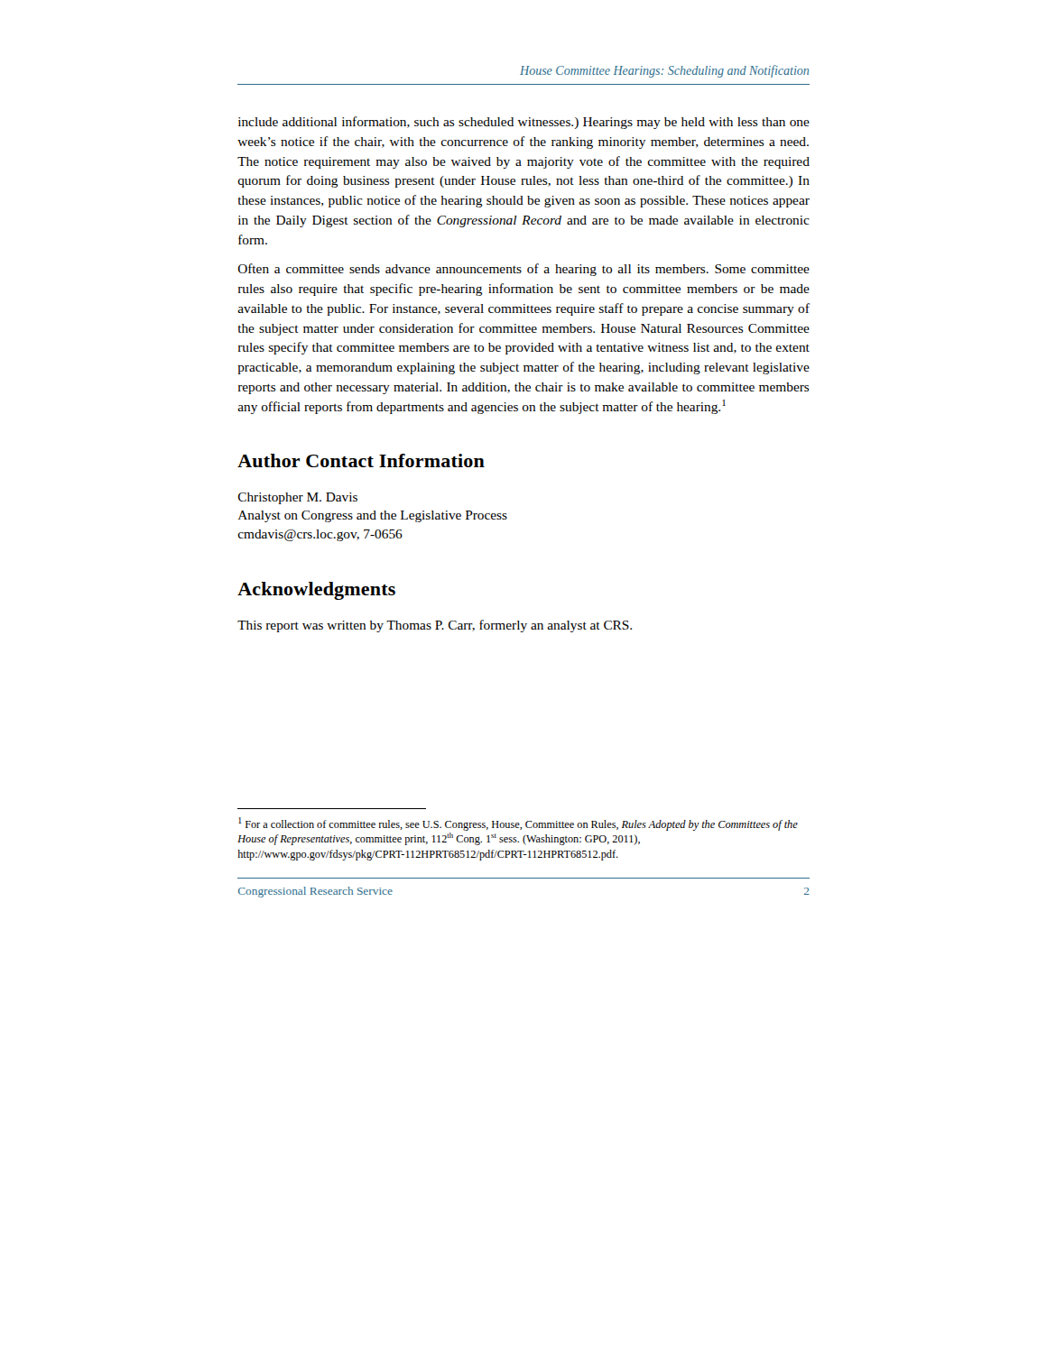House Committee Hearings: Scheduling and Notification
include additional information, such as scheduled witnesses.) Hearings may be held with less than one week’s notice if the chair, with the concurrence of the ranking minority member, determines a need. The notice requirement may also be waived by a majority vote of the committee with the required quorum for doing business present (under House rules, not less than one-third of the committee.) In these instances, public notice of the hearing should be given as soon as possible. These notices appear in the Daily Digest section of the Congressional Record and are to be made available in electronic form.
Often a committee sends advance announcements of a hearing to all its members. Some committee rules also require that specific pre-hearing information be sent to committee members or be made available to the public. For instance, several committees require staff to prepare a concise summary of the subject matter under consideration for committee members. House Natural Resources Committee rules specify that committee members are to be provided with a tentative witness list and, to the extent practicable, a memorandum explaining the subject matter of the hearing, including relevant legislative reports and other necessary material. In addition, the chair is to make available to committee members any official reports from departments and agencies on the subject matter of the hearing.1
Author Contact Information
Christopher M. Davis
Analyst on Congress and the Legislative Process
cmdavis@crs.loc.gov, 7-0656
Acknowledgments
This report was written by Thomas P. Carr, formerly an analyst at CRS.
1 For a collection of committee rules, see U.S. Congress, House, Committee on Rules, Rules Adopted by the Committees of the House of Representatives, committee print, 112th Cong. 1st sess. (Washington: GPO, 2011), http://www.gpo.gov/fdsys/pkg/CPRT-112HPRT68512/pdf/CPRT-112HPRT68512.pdf.
Congressional Research Service
2